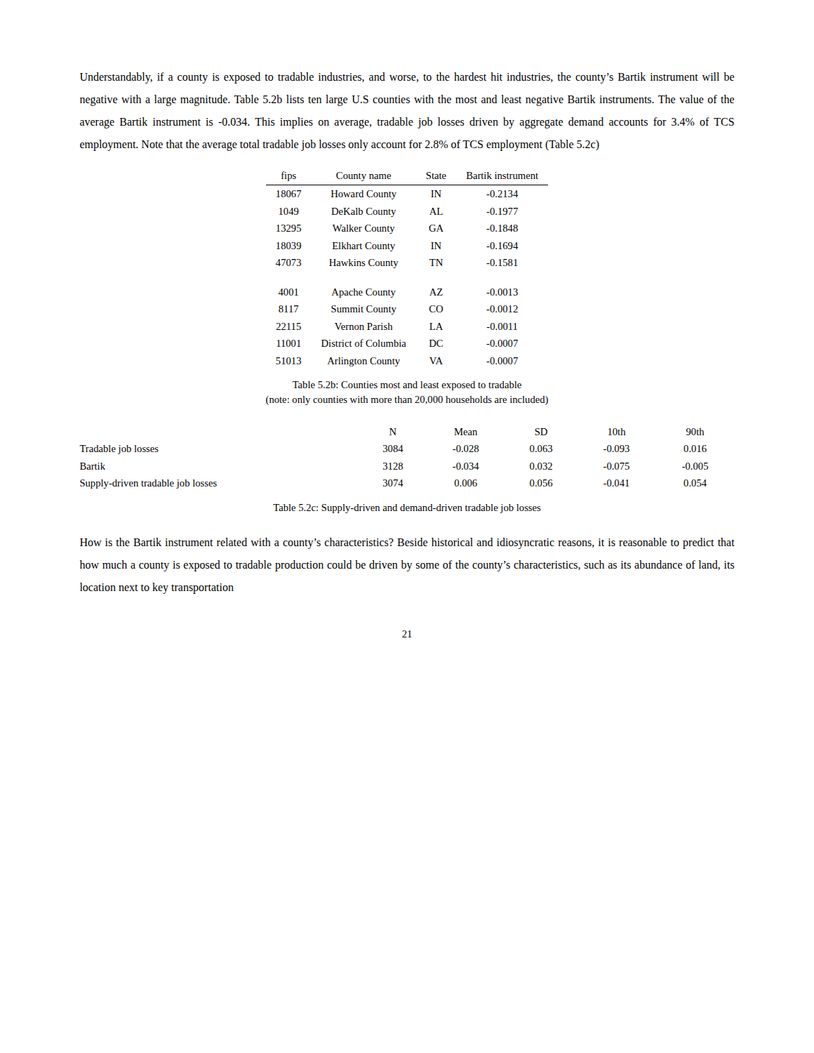Understandably, if a county is exposed to tradable industries, and worse, to the hardest hit industries, the county’s Bartik instrument will be negative with a large magnitude. Table 5.2b lists ten large U.S counties with the most and least negative Bartik instruments. The value of the average Bartik instrument is -0.034. This implies on average, tradable job losses driven by aggregate demand accounts for 3.4% of TCS employment. Note that the average total tradable job losses only account for 2.8% of TCS employment (Table 5.2c)
| fips | County name | State | Bartik instrument |
| --- | --- | --- | --- |
| 18067 | Howard County | IN | -0.2134 |
| 1049 | DeKalb County | AL | -0.1977 |
| 13295 | Walker County | GA | -0.1848 |
| 18039 | Elkhart County | IN | -0.1694 |
| 47073 | Hawkins County | TN | -0.1581 |
| 4001 | Apache County | AZ | -0.0013 |
| 8117 | Summit County | CO | -0.0012 |
| 22115 | Vernon Parish | LA | -0.0011 |
| 11001 | District of Columbia | DC | -0.0007 |
| 51013 | Arlington County | VA | -0.0007 |
Table 5.2b: Counties most and least exposed to tradable
(note: only counties with more than 20,000 households are included)
| | N | Mean | SD | 10th | 90th |
| --- | --- | --- | --- | --- | --- |
| Tradable job losses | 3084 | -0.028 | 0.063 | -0.093 | 0.016 |
| Bartik | 3128 | -0.034 | 0.032 | -0.075 | -0.005 |
| Supply-driven tradable job losses | 3074 | 0.006 | 0.056 | -0.041 | 0.054 |
Table 5.2c: Supply-driven and demand-driven tradable job losses
How is the Bartik instrument related with a county’s characteristics? Beside historical and idiosyncratic reasons, it is reasonable to predict that how much a county is exposed to tradable production could be driven by some of the county’s characteristics, such as its abundance of land, its location next to key transportation
21